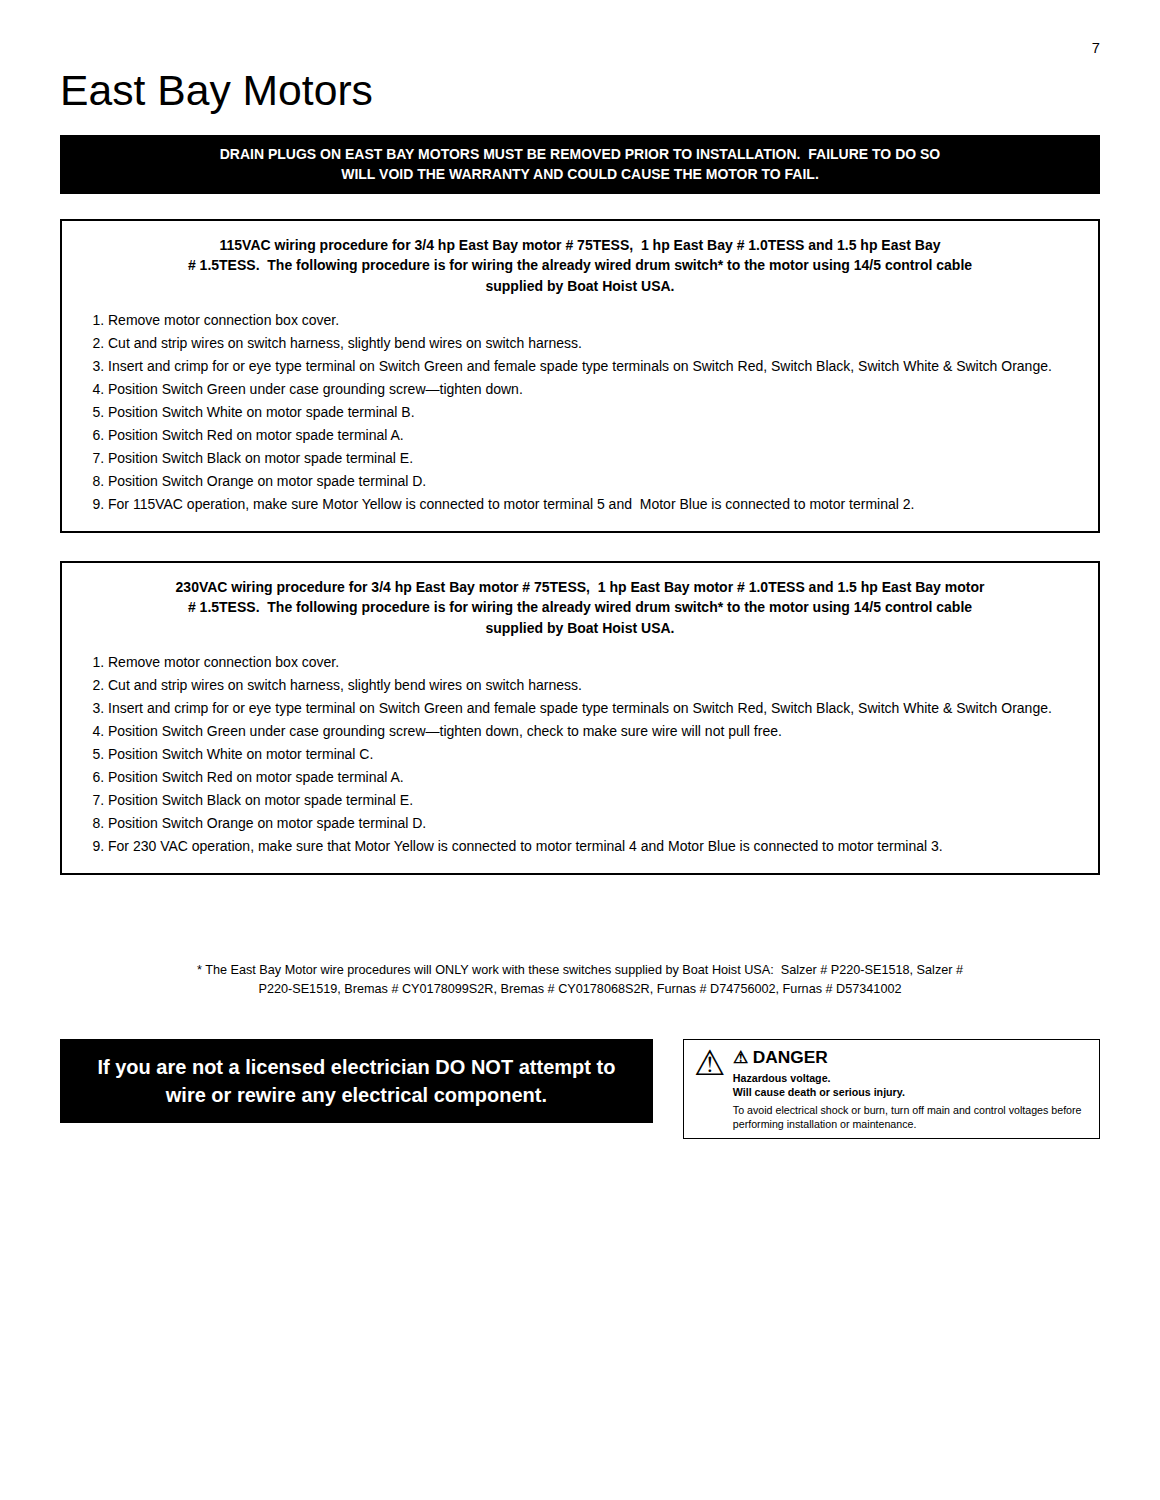7
East Bay Motors
DRAIN PLUGS ON EAST BAY MOTORS MUST BE REMOVED PRIOR TO INSTALLATION. FAILURE TO DO SO
WILL VOID THE WARRANTY AND COULD CAUSE THE MOTOR TO FAIL.
115VAC wiring procedure for 3/4 hp East Bay motor # 75TESS, 1 hp East Bay # 1.0TESS and 1.5 hp East Bay
# 1.5TESS. The following procedure is for wiring the already wired drum switch* to the motor using 14/5 control cable
supplied by Boat Hoist USA.
Remove motor connection box cover.
Cut and strip wires on switch harness, slightly bend wires on switch harness.
Insert and crimp for or eye type terminal on Switch Green and female spade type terminals on Switch Red, Switch Black, Switch White & Switch Orange.
Position Switch Green under case grounding screw—tighten down.
Position Switch White on motor spade terminal B.
Position Switch Red on motor spade terminal A.
Position Switch Black on motor spade terminal E.
Position Switch Orange on motor spade terminal D.
For 115VAC operation, make sure Motor Yellow is connected to motor terminal 5 and Motor Blue is connected to motor terminal 2.
230VAC wiring procedure for 3/4 hp East Bay motor # 75TESS, 1 hp East Bay motor # 1.0TESS and 1.5 hp East Bay motor
# 1.5TESS. The following procedure is for wiring the already wired drum switch* to the motor using 14/5 control cable
supplied by Boat Hoist USA.
Remove motor connection box cover.
Cut and strip wires on switch harness, slightly bend wires on switch harness.
Insert and crimp for or eye type terminal on Switch Green and female spade type terminals on Switch Red, Switch Black, Switch White & Switch Orange.
Position Switch Green under case grounding screw—tighten down, check to make sure wire will not pull free.
Position Switch White on motor terminal C.
Position Switch Red on motor spade terminal A.
Position Switch Black on motor spade terminal E.
Position Switch Orange on motor spade terminal D.
For 230 VAC operation, make sure that Motor Yellow is connected to motor terminal 4 and Motor Blue is connected to motor terminal 3.
* The East Bay Motor wire procedures will ONLY work with these switches supplied by Boat Hoist USA: Salzer # P220-SE1518, Salzer #
P220-SE1519, Bremas # CY0178099S2R, Bremas # CY0178068S2R, Furnas # D74756002, Furnas # D57341002
If you are not a licensed electrician DO NOT attempt to
wire or rewire any electrical component.
⚠
⚠ DANGER
Hazardous voltage.
Will cause death or serious injury.
To avoid electrical shock or burn, turn off main and control voltages before performing installation or maintenance.